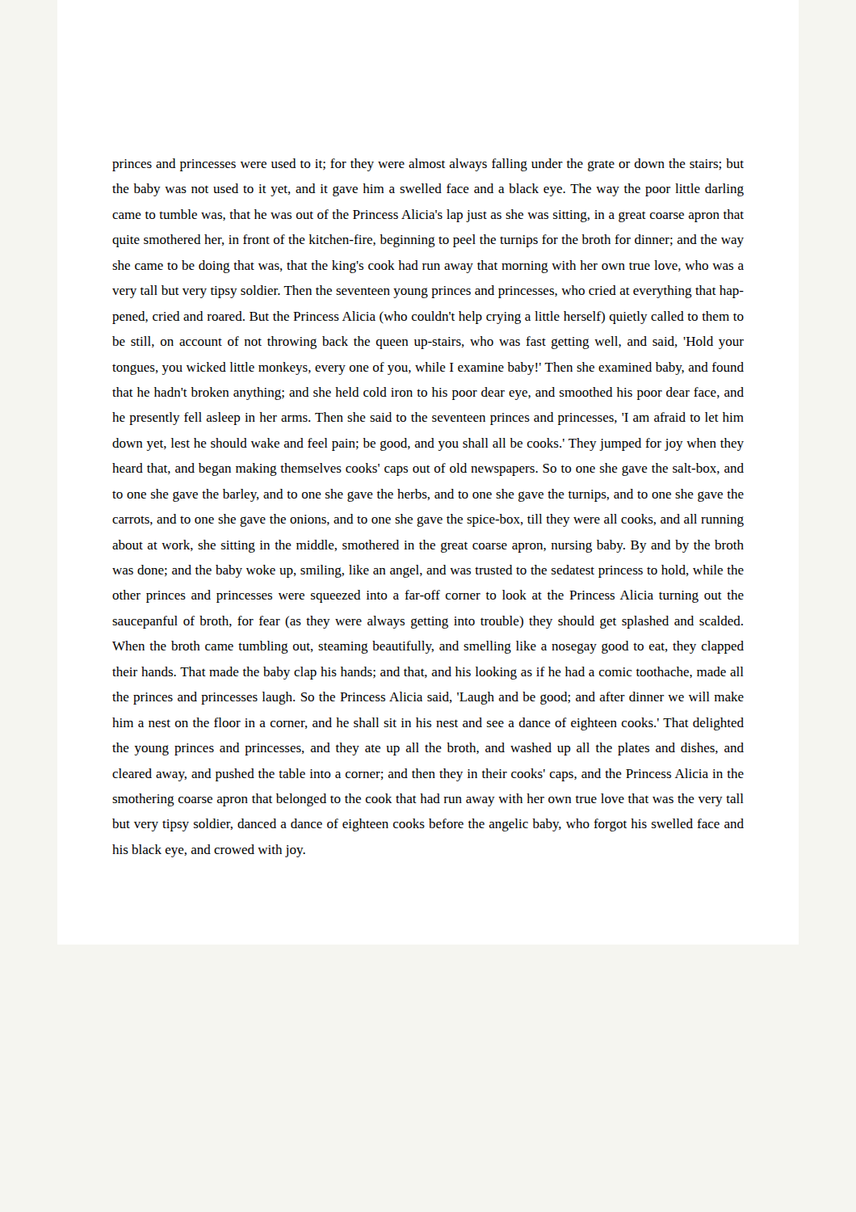princes and princesses were used to it; for they were almost always falling under the grate or down the stairs; but the baby was not used to it yet, and it gave him a swelled face and a black eye. The way the poor little darling came to tumble was, that he was out of the Princess Alicia's lap just as she was sitting, in a great coarse apron that quite smothered her, in front of the kitchen-fire, beginning to peel the turnips for the broth for dinner; and the way she came to be doing that was, that the king's cook had run away that morning with her own true love, who was a very tall but very tipsy soldier. Then the seventeen young princes and princesses, who cried at everything that happened, cried and roared. But the Princess Alicia (who couldn't help crying a little herself) quietly called to them to be still, on account of not throwing back the queen up-stairs, who was fast getting well, and said, 'Hold your tongues, you wicked little monkeys, every one of you, while I examine baby!' Then she examined baby, and found that he hadn't broken anything; and she held cold iron to his poor dear eye, and smoothed his poor dear face, and he presently fell asleep in her arms. Then she said to the seventeen princes and princesses, 'I am afraid to let him down yet, lest he should wake and feel pain; be good, and you shall all be cooks.' They jumped for joy when they heard that, and began making themselves cooks' caps out of old newspapers. So to one she gave the salt-box, and to one she gave the barley, and to one she gave the herbs, and to one she gave the turnips, and to one she gave the carrots, and to one she gave the onions, and to one she gave the spice-box, till they were all cooks, and all running about at work, she sitting in the middle, smothered in the great coarse apron, nursing baby. By and by the broth was done; and the baby woke up, smiling, like an angel, and was trusted to the sedatest princess to hold, while the other princes and princesses were squeezed into a far-off corner to look at the Princess Alicia turning out the saucepanful of broth, for fear (as they were always getting into trouble) they should get splashed and scalded. When the broth came tumbling out, steaming beautifully, and smelling like a nosegay good to eat, they clapped their hands. That made the baby clap his hands; and that, and his looking as if he had a comic toothache, made all the princes and princesses laugh. So the Princess Alicia said, 'Laugh and be good; and after dinner we will make him a nest on the floor in a corner, and he shall sit in his nest and see a dance of eighteen cooks.' That delighted the young princes and princesses, and they ate up all the broth, and washed up all the plates and dishes, and cleared away, and pushed the table into a corner; and then they in their cooks' caps, and the Princess Alicia in the smothering coarse apron that belonged to the cook that had run away with her own true love that was the very tall but very tipsy soldier, danced a dance of eighteen cooks before the angelic baby, who forgot his swelled face and his black eye, and crowed with joy.